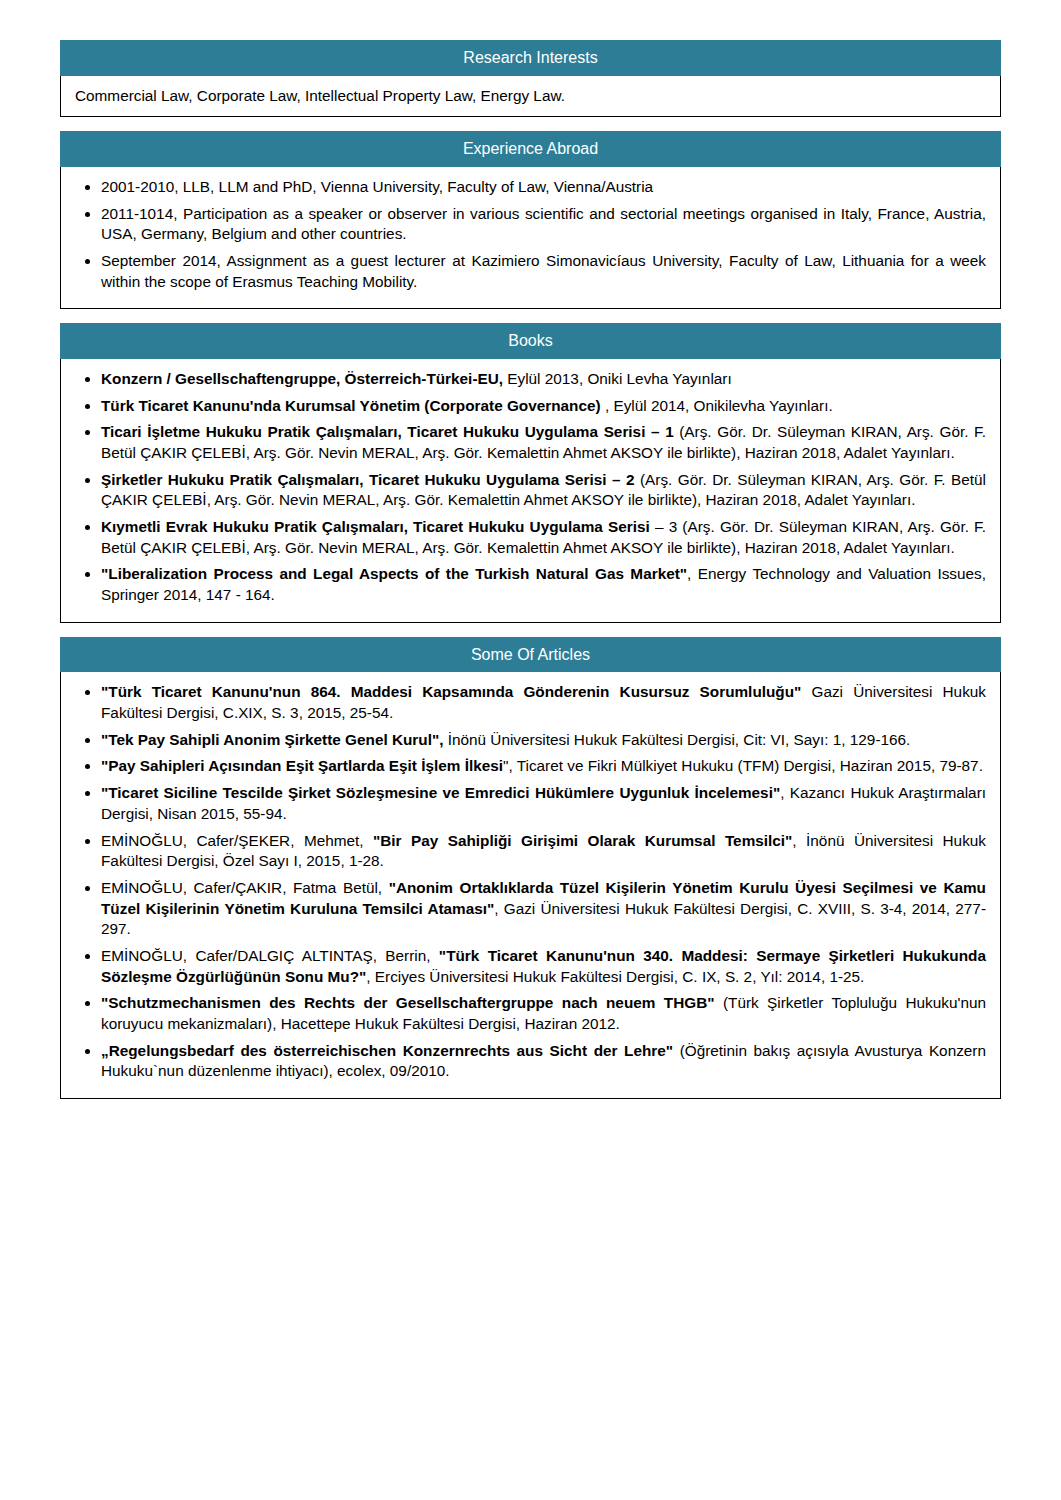Research Interests
Commercial Law, Corporate Law, Intellectual Property Law, Energy Law.
Experience Abroad
2001-2010, LLB, LLM and PhD, Vienna University, Faculty of Law, Vienna/Austria
2011-1014, Participation as a speaker or observer in various scientific and sectorial meetings organised in Italy, France, Austria, USA, Germany, Belgium and other countries.
September 2014, Assignment as a guest lecturer at Kazimiero Simonavicíaus University, Faculty of Law, Lithuania for a week within the scope of Erasmus Teaching Mobility.
Books
Konzern / Gesellschaftengruppe, Österreich-Türkei-EU, Eylül 2013, Oniki Levha Yayınları
Türk Ticaret Kanunu'nda Kurumsal Yönetim (Corporate Governance) , Eylül 2014, Onikilevha Yayınları.
Ticari İşletme Hukuku Pratik Çalışmaları, Ticaret Hukuku Uygulama Serisi – 1 (Arş. Gör. Dr. Süleyman KIRAN, Arş. Gör. F. Betül ÇAKIR ÇELEBİ, Arş. Gör. Nevin MERAL, Arş. Gör. Kemalettin Ahmet AKSOY ile birlikte), Haziran 2018, Adalet Yayınları.
Şirketler Hukuku Pratik Çalışmaları, Ticaret Hukuku Uygulama Serisi – 2 (Arş. Gör. Dr. Süleyman KIRAN, Arş. Gör. F. Betül ÇAKIR ÇELEBİ, Arş. Gör. Nevin MERAL, Arş. Gör. Kemalettin Ahmet AKSOY ile birlikte), Haziran 2018, Adalet Yayınları.
Kıymetli Evrak Hukuku Pratik Çalışmaları, Ticaret Hukuku Uygulama Serisi – 3 (Arş. Gör. Dr. Süleyman KIRAN, Arş. Gör. F. Betül ÇAKIR ÇELEBİ, Arş. Gör. Nevin MERAL, Arş. Gör. Kemalettin Ahmet AKSOY ile birlikte), Haziran 2018, Adalet Yayınları.
"Liberalization Process and Legal Aspects of the Turkish Natural Gas Market", Energy Technology and Valuation Issues, Springer 2014, 147 - 164.
Some Of Articles
"Türk Ticaret Kanunu'nun 864. Maddesi Kapsamında Gönderenin Kusursuz Sorumluluğu" Gazi Üniversitesi Hukuk Fakültesi Dergisi, C.XIX, S. 3, 2015, 25-54.
"Tek Pay Sahipli Anonim Şirkette Genel Kurul", İnönü Üniversitesi Hukuk Fakültesi Dergisi, Cit: VI, Sayı: 1, 129-166.
"Pay Sahipleri Açısından Eşit Şartlarda Eşit İşlem İlkesi", Ticaret ve Fikri Mülkiyet Hukuku (TFM) Dergisi, Haziran 2015, 79-87.
"Ticaret Siciline Tescilde Şirket Sözleşmesine ve Emredici Hükümlere Uygunluk İncelemesi", Kazancı Hukuk Araştırmaları Dergisi, Nisan 2015, 55-94.
EMİNOĞLU, Cafer/ŞEKER, Mehmet, "Bir Pay Sahipliği Girişimi Olarak Kurumsal Temsilci", İnönü Üniversitesi Hukuk Fakültesi Dergisi, Özel Sayı I, 2015, 1-28.
EMİNOĞLU, Cafer/ÇAKIR, Fatma Betül, "Anonim Ortaklıklarda Tüzel Kişilerin Yönetim Kurulu Üyesi Seçilmesi ve Kamu Tüzel Kişilerinin Yönetim Kuruluna Temsilci Ataması", Gazi Üniversitesi Hukuk Fakültesi Dergisi, C. XVIII, S. 3-4, 2014, 277-297.
EMİNOĞLU, Cafer/DALGIÇ ALTINTAŞ, Berrin, "Türk Ticaret Kanunu'nun 340. Maddesi: Sermaye Şirketleri Hukukunda Sözleşme Özgürlüğünün Sonu Mu?", Erciyes Üniversitesi Hukuk Fakültesi Dergisi, C. IX, S. 2, Yıl: 2014, 1-25.
"Schutzmechanismen des Rechts der Gesellschaftergruppe nach neuem THGB" (Türk Şirketler Topluluğu Hukuku'nun koruyucu mekanizmaları), Hacettepe Hukuk Fakültesi Dergisi, Haziran 2012.
„Regelungsbedarf des österreichischen Konzernrechts aus Sicht der Lehre" (Öğretinin bakış açısıyla Avusturya Konzern Hukuku`nun düzenlenme ihtiyacı), ecolex, 09/2010.